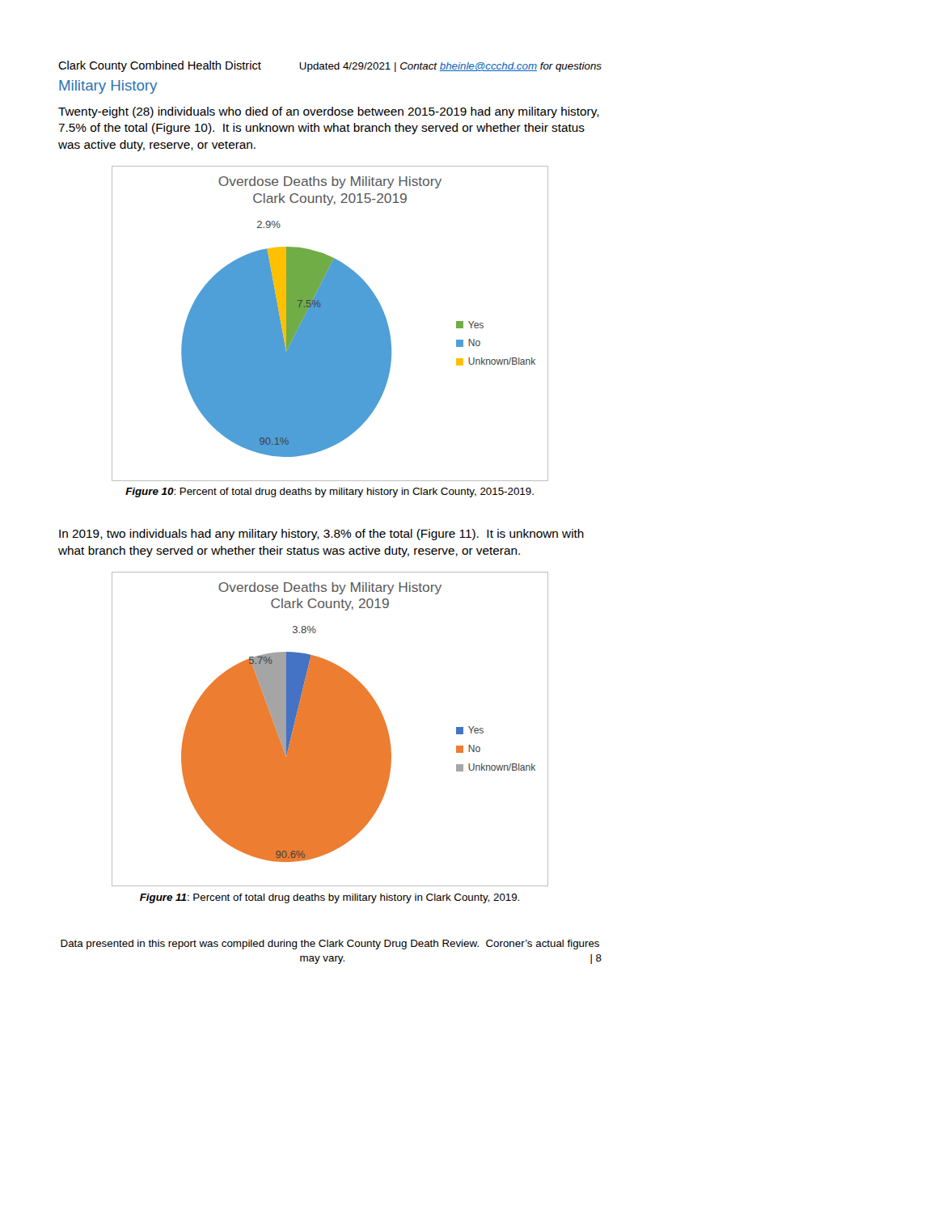Clark County Combined Health District
Updated 4/29/2021 | Contact bheinle@ccchd.com for questions
Military History
Twenty-eight (28) individuals who died of an overdose between 2015-2019 had any military history, 7.5% of the total (Figure 10). It is unknown with what branch they served or whether their status was active duty, reserve, or veteran.
Overdose Deaths by Military History
Clark County, 2015-2019
7.5% 2.9% 90.1%
Yes
No
Unknown/Blank
Figure 10: Percent of total drug deaths by military history in Clark County, 2015-2019.
In 2019, two individuals had any military history, 3.8% of the total (Figure 11). It is unknown with what branch they served or whether their status was active duty, reserve, or veteran.
Overdose Deaths by Military History
Clark County, 2019
3.8% 5.7% 90.6%
Yes
No
Unknown/Blank
Figure 11: Percent of total drug deaths by military history in Clark County, 2019.
Data presented in this report was compiled during the Clark County Drug Death Review. Coroner’s actual figures may vary. | 8